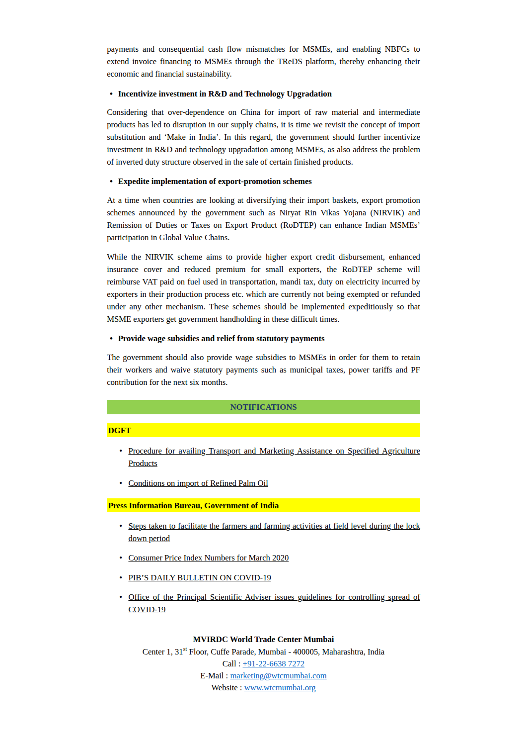payments and consequential cash flow mismatches for MSMEs, and enabling NBFCs to extend invoice financing to MSMEs through the TReDS platform, thereby enhancing their economic and financial sustainability.
Incentivize investment in R&D and Technology Upgradation
Considering that over-dependence on China for import of raw material and intermediate products has led to disruption in our supply chains, it is time we revisit the concept of import substitution and ‘Make in India’. In this regard, the government should further incentivize investment in R&D and technology upgradation among MSMEs, as also address the problem of inverted duty structure observed in the sale of certain finished products.
Expedite implementation of export-promotion schemes
At a time when countries are looking at diversifying their import baskets, export promotion schemes announced by the government such as Niryat Rin Vikas Yojana (NIRVIK) and Remission of Duties or Taxes on Export Product (RoDTEP) can enhance Indian MSMEs’ participation in Global Value Chains.
While the NIRVIK scheme aims to provide higher export credit disbursement, enhanced insurance cover and reduced premium for small exporters, the RoDTEP scheme will reimburse VAT paid on fuel used in transportation, mandi tax, duty on electricity incurred by exporters in their production process etc. which are currently not being exempted or refunded under any other mechanism. These schemes should be implemented expeditiously so that MSME exporters get government handholding in these difficult times.
Provide wage subsidies and relief from statutory payments
The government should also provide wage subsidies to MSMEs in order for them to retain their workers and waive statutory payments such as municipal taxes, power tariffs and PF contribution for the next six months.
NOTIFICATIONS
DGFT
Procedure for availing Transport and Marketing Assistance on Specified Agriculture Products
Conditions on import of Refined Palm Oil
Press Information Bureau, Government of India
Steps taken to facilitate the farmers and farming activities at field level during the lock down period
Consumer Price Index Numbers for March 2020
PIB’S DAILY BULLETIN ON COVID-19
Office of the Principal Scientific Adviser issues guidelines for controlling spread of COVID-19
MVIRDC World Trade Center Mumbai
Center 1, 31st Floor, Cuffe Parade, Mumbai - 400005, Maharashtra, India
Call : +91-22-6638 7272
E-Mail : marketing@wtcmumbai.com
Website : www.wtcmumbai.org